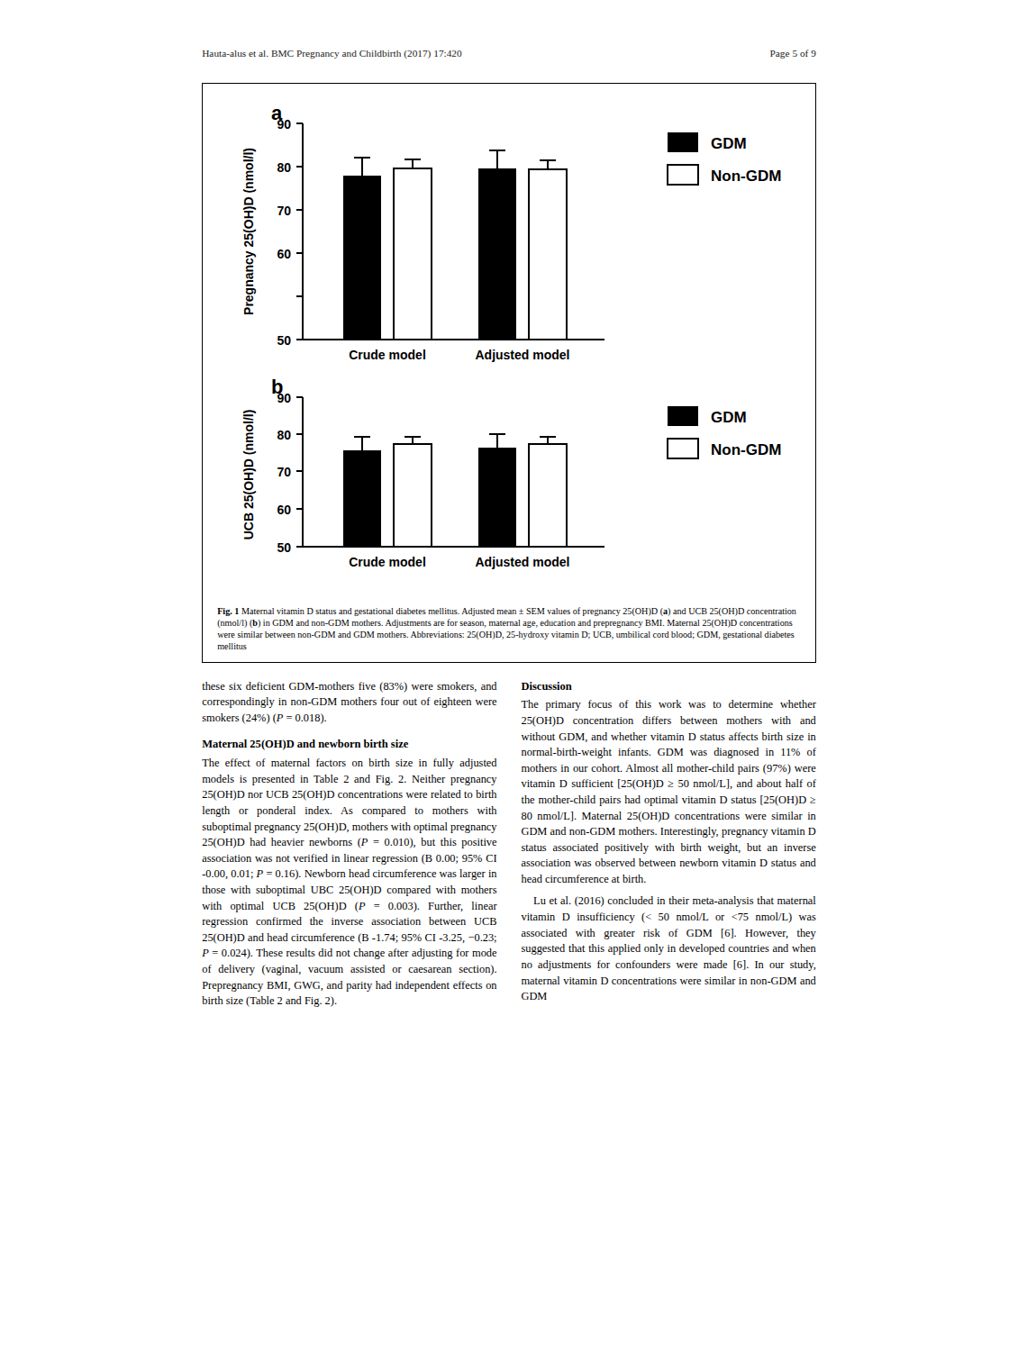Hauta-alus et al. BMC Pregnancy and Childbirth (2017) 17:420
Page 5 of 9
a 90 80 70 60 50 Pregnancy 25(OH)D (nmol/l) Crude model Adjusted model GDM Non-GDM b 90 80 70 60 50 UCB 25(OH)D (nmol/l) Crude model Adjusted model GDM Non-GDM
Fig. 1 Maternal vitamin D status and gestational diabetes mellitus. Adjusted mean ± SEM values of pregnancy 25(OH)D (a) and UCB 25(OH)D concentration (nmol/l) (b) in GDM and non-GDM mothers. Adjustments are for season, maternal age, education and prepregnancy BMI. Maternal 25(OH)D concentrations were similar between non-GDM and GDM mothers. Abbreviations: 25(OH)D, 25-hydroxy vitamin D; UCB, umbilical cord blood; GDM, gestational diabetes mellitus
these six deficient GDM-mothers five (83%) were smokers, and correspondingly in non-GDM mothers four out of eighteen were smokers (24%) (P = 0.018).
Maternal 25(OH)D and newborn birth size
The effect of maternal factors on birth size in fully adjusted models is presented in Table 2 and Fig. 2. Neither pregnancy 25(OH)D nor UCB 25(OH)D concentrations were related to birth length or ponderal index. As compared to mothers with suboptimal pregnancy 25(OH)D, mothers with optimal pregnancy 25(OH)D had heavier newborns (P = 0.010), but this positive association was not verified in linear regression (B 0.00; 95% CI -0.00, 0.01; P = 0.16). Newborn head circumference was larger in those with suboptimal UBC 25(OH)D compared with mothers with optimal UCB 25(OH)D (P = 0.003). Further, linear regression confirmed the inverse association between UCB 25(OH)D and head circumference (B -1.74; 95% CI -3.25, −0.23; P = 0.024). These results did not change after adjusting for mode of delivery (vaginal, vacuum assisted or caesarean section). Prepregnancy BMI, GWG, and parity had independent effects on birth size (Table 2 and Fig. 2).
Discussion
The primary focus of this work was to determine whether 25(OH)D concentration differs between mothers with and without GDM, and whether vitamin D status affects birth size in normal-birth-weight infants. GDM was diagnosed in 11% of mothers in our cohort. Almost all mother-child pairs (97%) were vitamin D sufficient [25(OH)D ≥ 50 nmol/L], and about half of the mother-child pairs had optimal vitamin D status [25(OH)D ≥ 80 nmol/L]. Maternal 25(OH)D concentrations were similar in GDM and non-GDM mothers. Interestingly, pregnancy vitamin D status associated positively with birth weight, but an inverse association was observed between newborn vitamin D status and head circumference at birth.
Lu et al. (2016) concluded in their meta-analysis that maternal vitamin D insufficiency (< 50 nmol/L or <75 nmol/L) was associated with greater risk of GDM [6]. However, they suggested that this applied only in developed countries and when no adjustments for confounders were made [6]. In our study, maternal vitamin D concentrations were similar in non-GDM and GDM